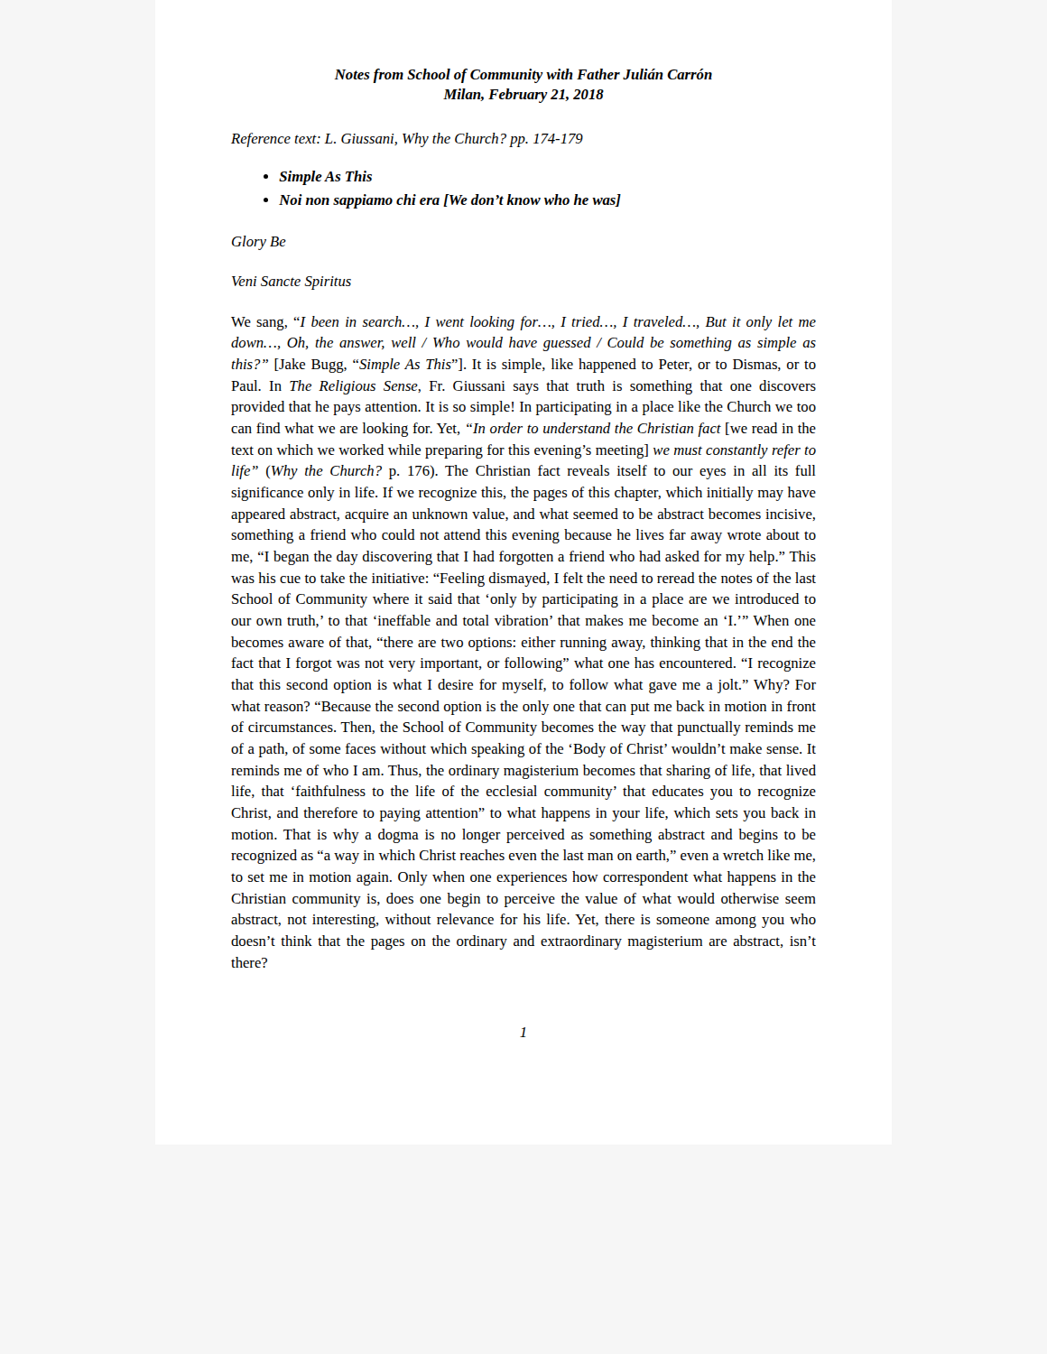Notes from School of Community with Father Julián Carrón
Milan, February 21, 2018
Reference text: L. Giussani, Why the Church? pp. 174-179
Simple As This
Noi non sappiamo chi era [We don’t know who he was]
Glory Be
Veni Sancte Spiritus
We sang, “I been in search…, I went looking for…, I tried…, I traveled…, But it only let me down…, Oh, the answer, well / Who would have guessed / Could be something as simple as this?” [Jake Bugg, “Simple As This”]. It is simple, like happened to Peter, or to Dismas, or to Paul. In The Religious Sense, Fr. Giussani says that truth is something that one discovers provided that he pays attention. It is so simple! In participating in a place like the Church we too can find what we are looking for. Yet, “In order to understand the Christian fact [we read in the text on which we worked while preparing for this evening’s meeting] we must constantly refer to life” (Why the Church? p. 176). The Christian fact reveals itself to our eyes in all its full significance only in life. If we recognize this, the pages of this chapter, which initially may have appeared abstract, acquire an unknown value, and what seemed to be abstract becomes incisive, something a friend who could not attend this evening because he lives far away wrote about to me, “I began the day discovering that I had forgotten a friend who had asked for my help.” This was his cue to take the initiative: “Feeling dismayed, I felt the need to reread the notes of the last School of Community where it said that ‘only by participating in a place are we introduced to our own truth,’ to that ‘ineffable and total vibration’ that makes me become an ‘I.’” When one becomes aware of that, “there are two options: either running away, thinking that in the end the fact that I forgot was not very important, or following” what one has encountered. “I recognize that this second option is what I desire for myself, to follow what gave me a jolt.” Why? For what reason? “Because the second option is the only one that can put me back in motion in front of circumstances. Then, the School of Community becomes the way that punctually reminds me of a path, of some faces without which speaking of the ‘Body of Christ’ wouldn’t make sense. It reminds me of who I am. Thus, the ordinary magisterium becomes that sharing of life, that lived life, that ‘faithfulness to the life of the ecclesial community’ that educates you to recognize Christ, and therefore to paying attention” to what happens in your life, which sets you back in motion. That is why a dogma is no longer perceived as something abstract and begins to be recognized as “a way in which Christ reaches even the last man on earth,” even a wretch like me, to set me in motion again. Only when one experiences how correspondent what happens in the Christian community is, does one begin to perceive the value of what would otherwise seem abstract, not interesting, without relevance for his life. Yet, there is someone among you who doesn’t think that the pages on the ordinary and extraordinary magisterium are abstract, isn’t there?
1